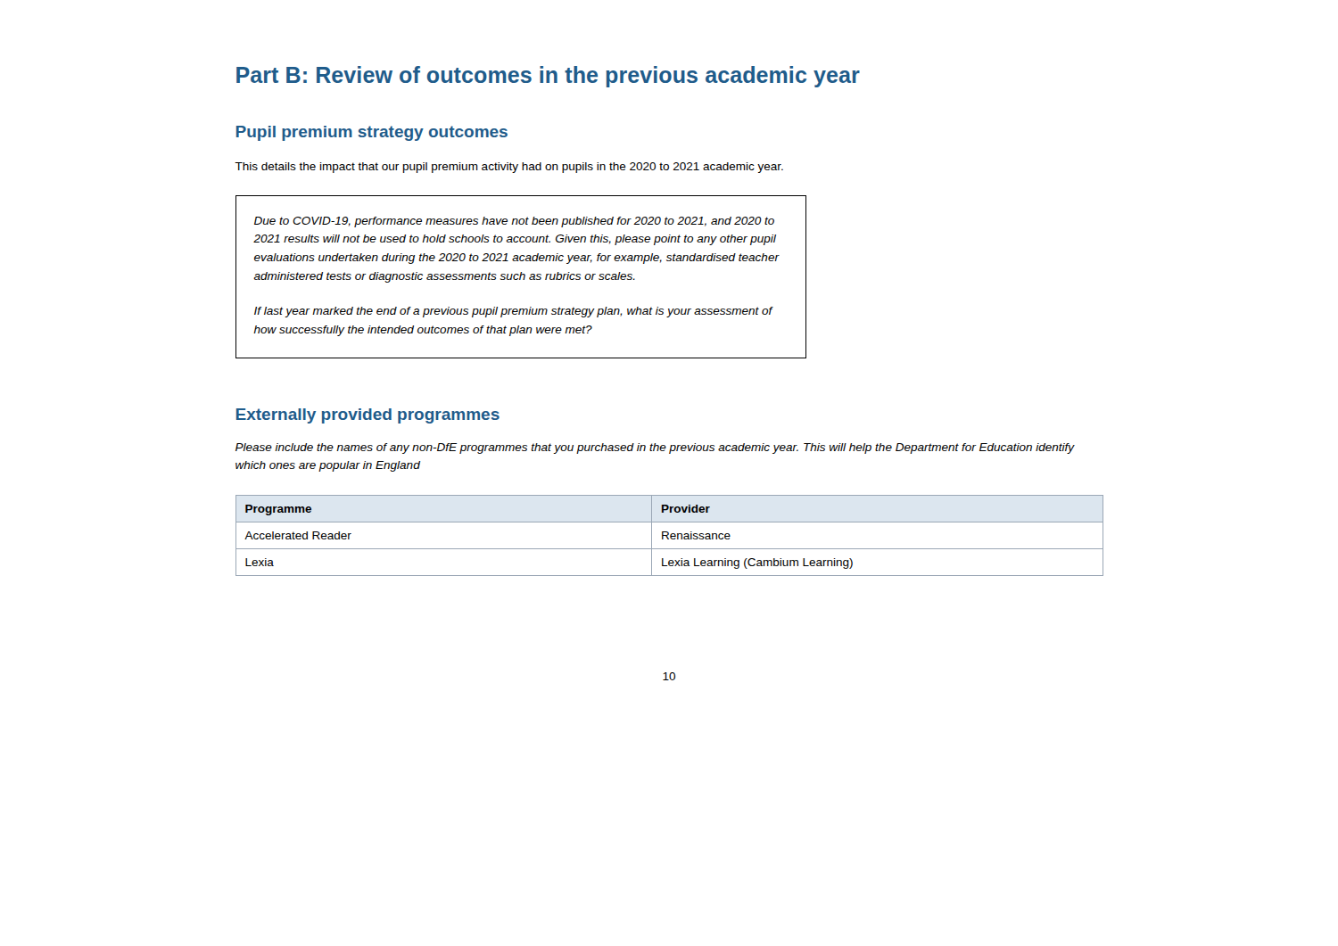Part B: Review of outcomes in the previous academic year
Pupil premium strategy outcomes
This details the impact that our pupil premium activity had on pupils in the 2020 to 2021 academic year.
Due to COVID-19, performance measures have not been published for 2020 to 2021, and 2020 to 2021 results will not be used to hold schools to account. Given this, please point to any other pupil evaluations undertaken during the 2020 to 2021 academic year, for example, standardised teacher administered tests or diagnostic assessments such as rubrics or scales.
If last year marked the end of a previous pupil premium strategy plan, what is your assessment of how successfully the intended outcomes of that plan were met?
Externally provided programmes
Please include the names of any non-DfE programmes that you purchased in the previous academic year. This will help the Department for Education identify which ones are popular in England
| Programme | Provider |
| --- | --- |
| Accelerated Reader | Renaissance |
| Lexia | Lexia Learning (Cambium Learning) |
10